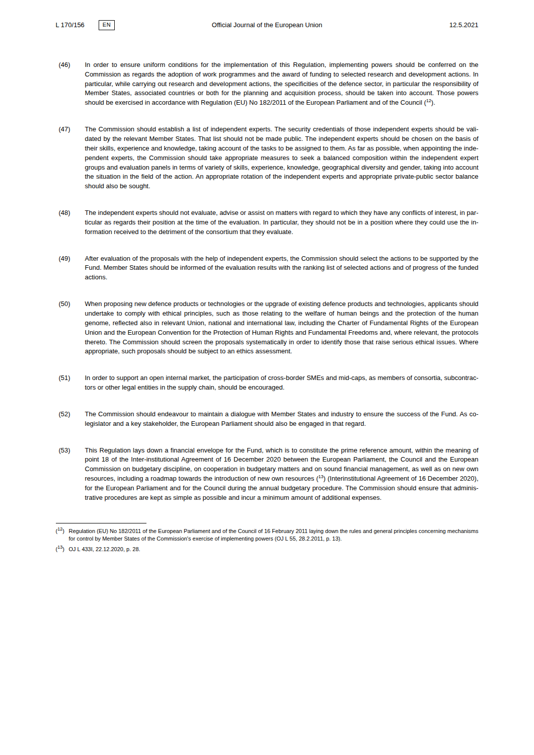L 170/156 EN
Official Journal of the European Union
12.5.2021
(46)
In order to ensure uniform conditions for the implementation of this Regulation, implementing powers should be conferred on the Commission as regards the adoption of work programmes and the award of funding to selected research and development actions. In particular, while carrying out research and development actions, the specificities of the defence sector, in particular the responsibility of Member States, associated countries or both for the planning and acquisition process, should be taken into account. Those powers should be exercised in accordance with Regulation (EU) No 182/2011 of the European Parliament and of the Council (12).
(47)
The Commission should establish a list of independent experts. The security credentials of those independent experts should be validated by the relevant Member States. That list should not be made public. The independent experts should be chosen on the basis of their skills, experience and knowledge, taking account of the tasks to be assigned to them. As far as possible, when appointing the independent experts, the Commission should take appropriate measures to seek a balanced composition within the independent expert groups and evaluation panels in terms of variety of skills, experience, knowledge, geographical diversity and gender, taking into account the situation in the field of the action. An appropriate rotation of the independent experts and appropriate private-public sector balance should also be sought.
(48)
The independent experts should not evaluate, advise or assist on matters with regard to which they have any conflicts of interest, in particular as regards their position at the time of the evaluation. In particular, they should not be in a position where they could use the information received to the detriment of the consortium that they evaluate.
(49)
After evaluation of the proposals with the help of independent experts, the Commission should select the actions to be supported by the Fund. Member States should be informed of the evaluation results with the ranking list of selected actions and of progress of the funded actions.
(50)
When proposing new defence products or technologies or the upgrade of existing defence products and technologies, applicants should undertake to comply with ethical principles, such as those relating to the welfare of human beings and the protection of the human genome, reflected also in relevant Union, national and international law, including the Charter of Fundamental Rights of the European Union and the European Convention for the Protection of Human Rights and Fundamental Freedoms and, where relevant, the protocols thereto. The Commission should screen the proposals systematically in order to identify those that raise serious ethical issues. Where appropriate, such proposals should be subject to an ethics assessment.
(51)
In order to support an open internal market, the participation of cross-border SMEs and mid-caps, as members of consortia, subcontractors or other legal entities in the supply chain, should be encouraged.
(52)
The Commission should endeavour to maintain a dialogue with Member States and industry to ensure the success of the Fund. As co-legislator and a key stakeholder, the European Parliament should also be engaged in that regard.
(53)
This Regulation lays down a financial envelope for the Fund, which is to constitute the prime reference amount, within the meaning of point 18 of the Inter-institutional Agreement of 16 December 2020 between the European Parliament, the Council and the European Commission on budgetary discipline, on cooperation in budgetary matters and on sound financial management, as well as on new own resources, including a roadmap towards the introduction of new own resources (13) (Interinstitutional Agreement of 16 December 2020), for the European Parliament and for the Council during the annual budgetary procedure. The Commission should ensure that administrative procedures are kept as simple as possible and incur a minimum amount of additional expenses.
(12)
Regulation (EU) No 182/2011 of the European Parliament and of the Council of 16 February 2011 laying down the rules and general principles concerning mechanisms for control by Member States of the Commission's exercise of implementing powers (OJ L 55, 28.2.2011, p. 13).
(13)
OJ L 433I, 22.12.2020, p. 28.